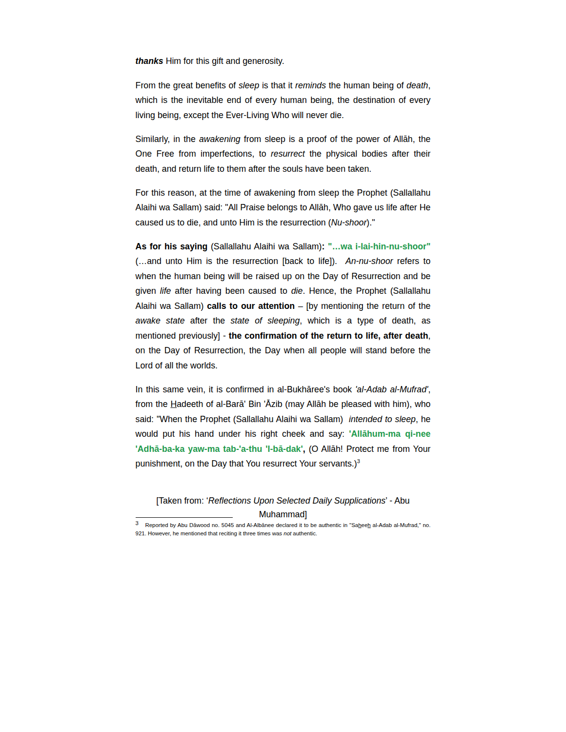thanks Him for this gift and generosity.
From the great benefits of sleep is that it reminds the human being of death, which is the inevitable end of every human being, the destination of every living being, except the Ever-Living Who will never die.
Similarly, in the awakening from sleep is a proof of the power of Allāh, the One Free from imperfections, to resurrect the physical bodies after their death, and return life to them after the souls have been taken.
For this reason, at the time of awakening from sleep the Prophet (Sallallahu Alaihi wa Sallam) said: "All Praise belongs to Allāh, Who gave us life after He caused us to die, and unto Him is the resurrection (Nu-shoor)."
As for his saying (Sallallahu Alaihi wa Sallam): "…wa i-lai-hin-nu-shoor" (…and unto Him is the resurrection [back to life]). An-nu-shoor refers to when the human being will be raised up on the Day of Resurrection and be given life after having been caused to die. Hence, the Prophet (Sallallahu Alaihi wa Sallam) calls to our attention – [by mentioning the return of the awake state after the state of sleeping, which is a type of death, as mentioned previously] - the confirmation of the return to life, after death, on the Day of Resurrection, the Day when all people will stand before the Lord of all the worlds.
In this same vein, it is confirmed in al-Bukhāree's book 'al-Adab al-Mufrad', from the Hadeeth of al-Barā' Bin 'Āzib (may Allāh be pleased with him), who said: "When the Prophet (Sallallahu Alaihi wa Sallam) intended to sleep, he would put his hand under his right cheek and say: 'Allāhum-ma qi-nee 'Adhā-ba-ka yaw-ma tab-'a-thu 'I-bā-dak', (O Allāh! Protect me from Your punishment, on the Day that You resurrect Your servants.)3
[Taken from: ‘Reflections Upon Selected Daily Supplications’ - Abu Muhammad]
3 Reported by Abu Dāwood no. 5045 and Al-Albānee declared it to be authentic in "Saheeh al-Adab al-Mufrad," no. 921. However, he mentioned that reciting it three times was not authentic.